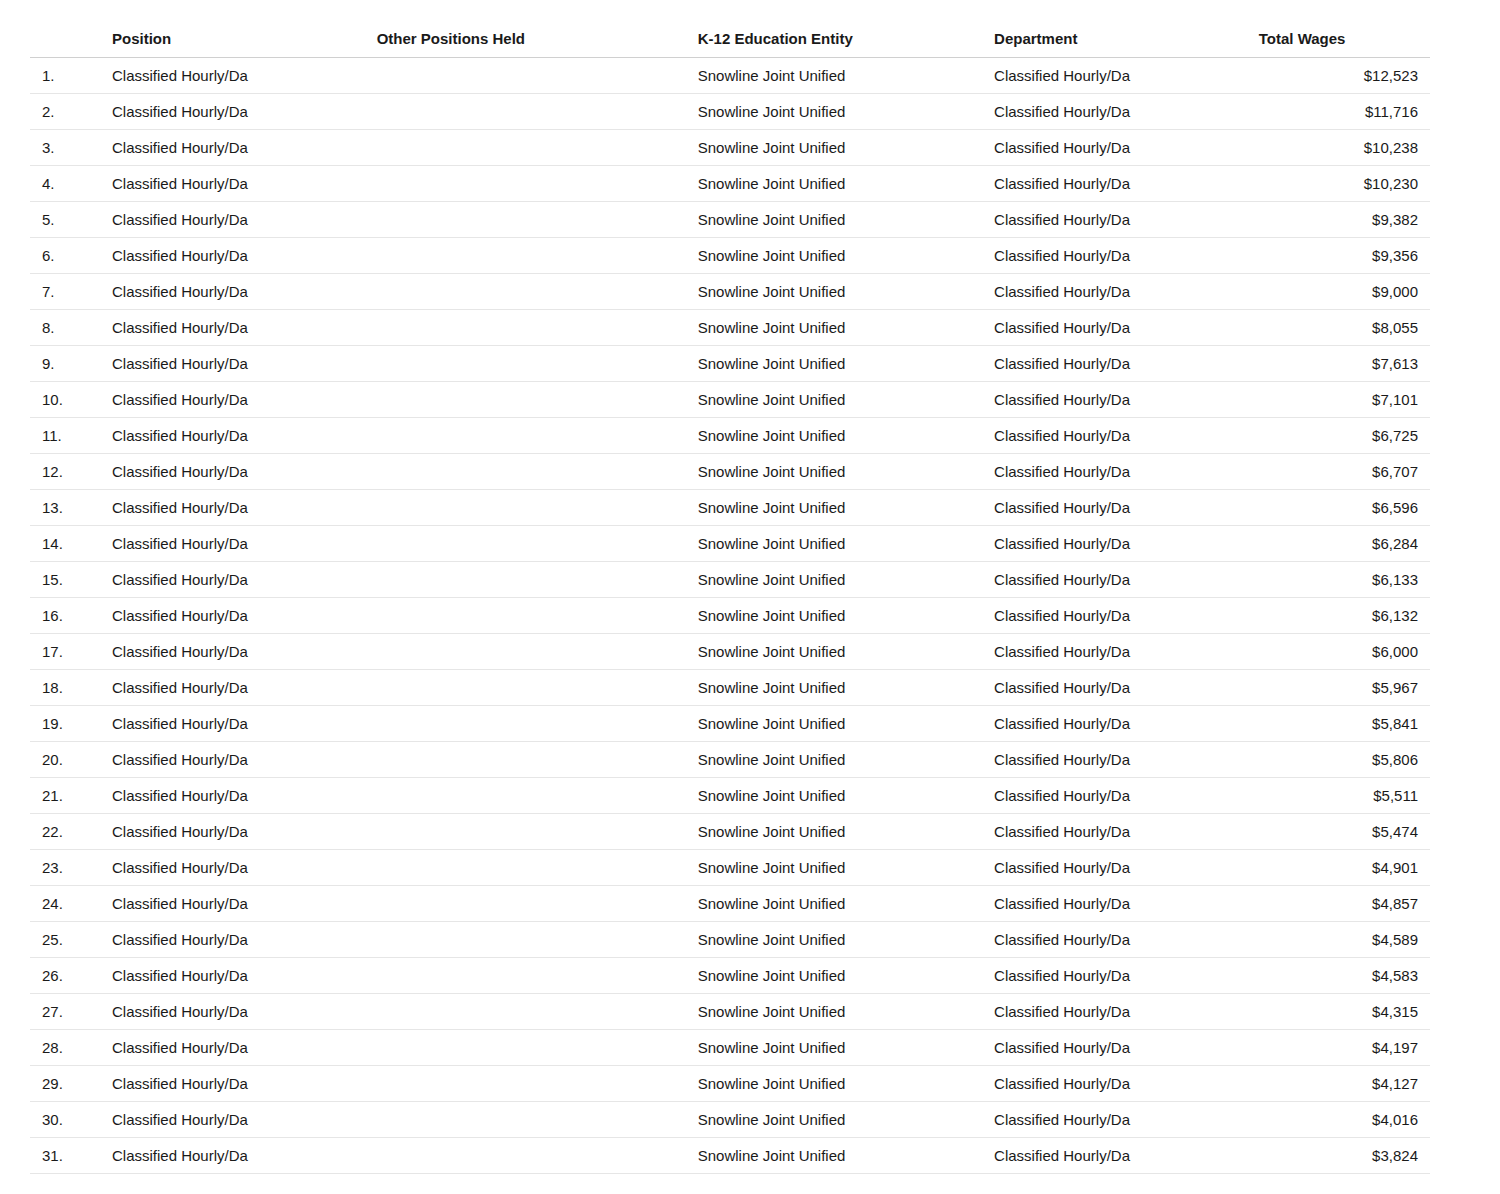| | Position | Other Positions Held | K-12 Education Entity | Department | Total Wages |
| --- | --- | --- | --- | --- | --- |
| 1. | Classified Hourly/Da | | Snowline Joint Unified | Classified Hourly/Da | $12,523 |
| 2. | Classified Hourly/Da | | Snowline Joint Unified | Classified Hourly/Da | $11,716 |
| 3. | Classified Hourly/Da | | Snowline Joint Unified | Classified Hourly/Da | $10,238 |
| 4. | Classified Hourly/Da | | Snowline Joint Unified | Classified Hourly/Da | $10,230 |
| 5. | Classified Hourly/Da | | Snowline Joint Unified | Classified Hourly/Da | $9,382 |
| 6. | Classified Hourly/Da | | Snowline Joint Unified | Classified Hourly/Da | $9,356 |
| 7. | Classified Hourly/Da | | Snowline Joint Unified | Classified Hourly/Da | $9,000 |
| 8. | Classified Hourly/Da | | Snowline Joint Unified | Classified Hourly/Da | $8,055 |
| 9. | Classified Hourly/Da | | Snowline Joint Unified | Classified Hourly/Da | $7,613 |
| 10. | Classified Hourly/Da | | Snowline Joint Unified | Classified Hourly/Da | $7,101 |
| 11. | Classified Hourly/Da | | Snowline Joint Unified | Classified Hourly/Da | $6,725 |
| 12. | Classified Hourly/Da | | Snowline Joint Unified | Classified Hourly/Da | $6,707 |
| 13. | Classified Hourly/Da | | Snowline Joint Unified | Classified Hourly/Da | $6,596 |
| 14. | Classified Hourly/Da | | Snowline Joint Unified | Classified Hourly/Da | $6,284 |
| 15. | Classified Hourly/Da | | Snowline Joint Unified | Classified Hourly/Da | $6,133 |
| 16. | Classified Hourly/Da | | Snowline Joint Unified | Classified Hourly/Da | $6,132 |
| 17. | Classified Hourly/Da | | Snowline Joint Unified | Classified Hourly/Da | $6,000 |
| 18. | Classified Hourly/Da | | Snowline Joint Unified | Classified Hourly/Da | $5,967 |
| 19. | Classified Hourly/Da | | Snowline Joint Unified | Classified Hourly/Da | $5,841 |
| 20. | Classified Hourly/Da | | Snowline Joint Unified | Classified Hourly/Da | $5,806 |
| 21. | Classified Hourly/Da | | Snowline Joint Unified | Classified Hourly/Da | $5,511 |
| 22. | Classified Hourly/Da | | Snowline Joint Unified | Classified Hourly/Da | $5,474 |
| 23. | Classified Hourly/Da | | Snowline Joint Unified | Classified Hourly/Da | $4,901 |
| 24. | Classified Hourly/Da | | Snowline Joint Unified | Classified Hourly/Da | $4,857 |
| 25. | Classified Hourly/Da | | Snowline Joint Unified | Classified Hourly/Da | $4,589 |
| 26. | Classified Hourly/Da | | Snowline Joint Unified | Classified Hourly/Da | $4,583 |
| 27. | Classified Hourly/Da | | Snowline Joint Unified | Classified Hourly/Da | $4,315 |
| 28. | Classified Hourly/Da | | Snowline Joint Unified | Classified Hourly/Da | $4,197 |
| 29. | Classified Hourly/Da | | Snowline Joint Unified | Classified Hourly/Da | $4,127 |
| 30. | Classified Hourly/Da | | Snowline Joint Unified | Classified Hourly/Da | $4,016 |
| 31. | Classified Hourly/Da | | Snowline Joint Unified | Classified Hourly/Da | $3,824 |